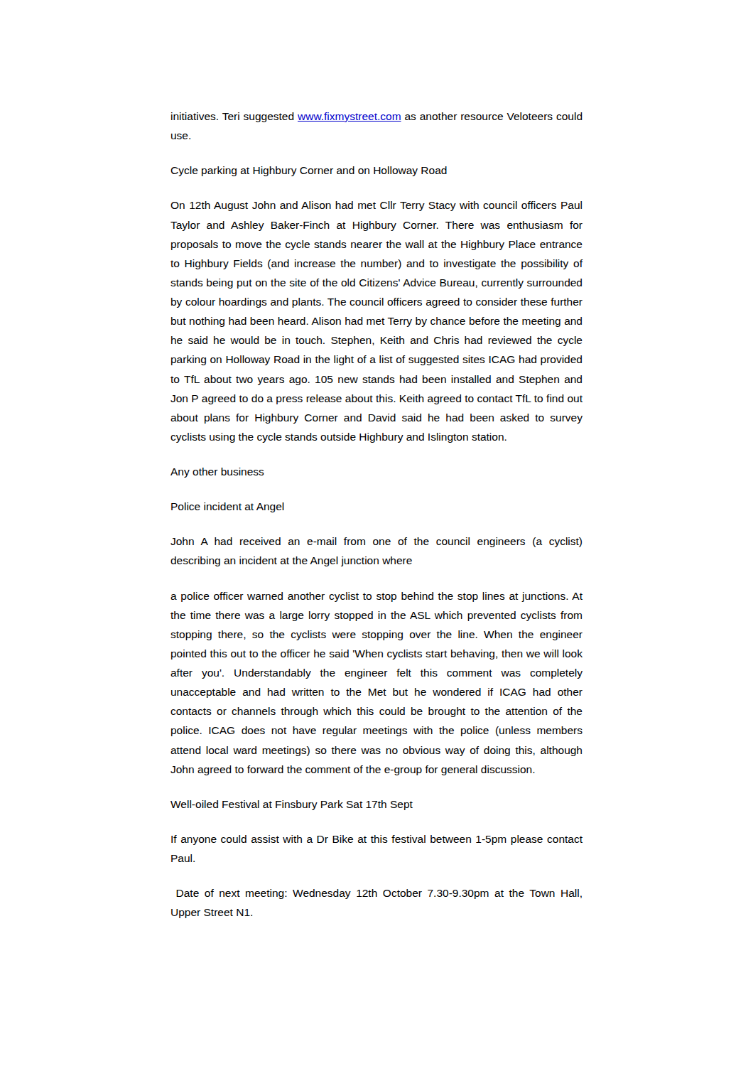initiatives. Teri suggested www.fixmystreet.com as another resource Veloteers could use.
Cycle parking at Highbury Corner and on Holloway Road
On 12th August John and Alison had met Cllr Terry Stacy with council officers Paul Taylor and Ashley Baker-Finch at Highbury Corner. There was enthusiasm for proposals to move the cycle stands nearer the wall at the Highbury Place entrance to Highbury Fields (and increase the number) and to investigate the possibility of stands being put on the site of the old Citizens' Advice Bureau, currently surrounded by colour hoardings and plants. The council officers agreed to consider these further but nothing had been heard. Alison had met Terry by chance before the meeting and he said he would be in touch. Stephen, Keith and Chris had reviewed the cycle parking on Holloway Road in the light of a list of suggested sites ICAG had provided to TfL about two years ago. 105 new stands had been installed and Stephen and Jon P agreed to do a press release about this. Keith agreed to contact TfL to find out about plans for Highbury Corner and David said he had been asked to survey cyclists using the cycle stands outside Highbury and Islington station.
Any other business
Police incident at Angel
John A had received an e-mail from one of the council engineers (a cyclist) describing an incident at the Angel junction where
a police officer warned another cyclist to stop behind the stop lines at junctions. At the time there was a large lorry stopped in the ASL which prevented cyclists from stopping there, so the cyclists were stopping over the line. When the engineer pointed this out to the officer he said 'When cyclists start behaving, then we will look after you'. Understandably the engineer felt this comment was completely unacceptable and had written to the Met but he wondered if ICAG had other contacts or channels through which this could be brought to the attention of the police. ICAG does not have regular meetings with the police (unless members attend local ward meetings) so there was no obvious way of doing this, although John agreed to forward the comment of the e-group for general discussion.
Well-oiled Festival at Finsbury Park Sat 17th Sept
If anyone could assist with a Dr Bike at this festival between 1-5pm please contact Paul.
Date of next meeting: Wednesday 12th October 7.30-9.30pm at the Town Hall, Upper Street N1.